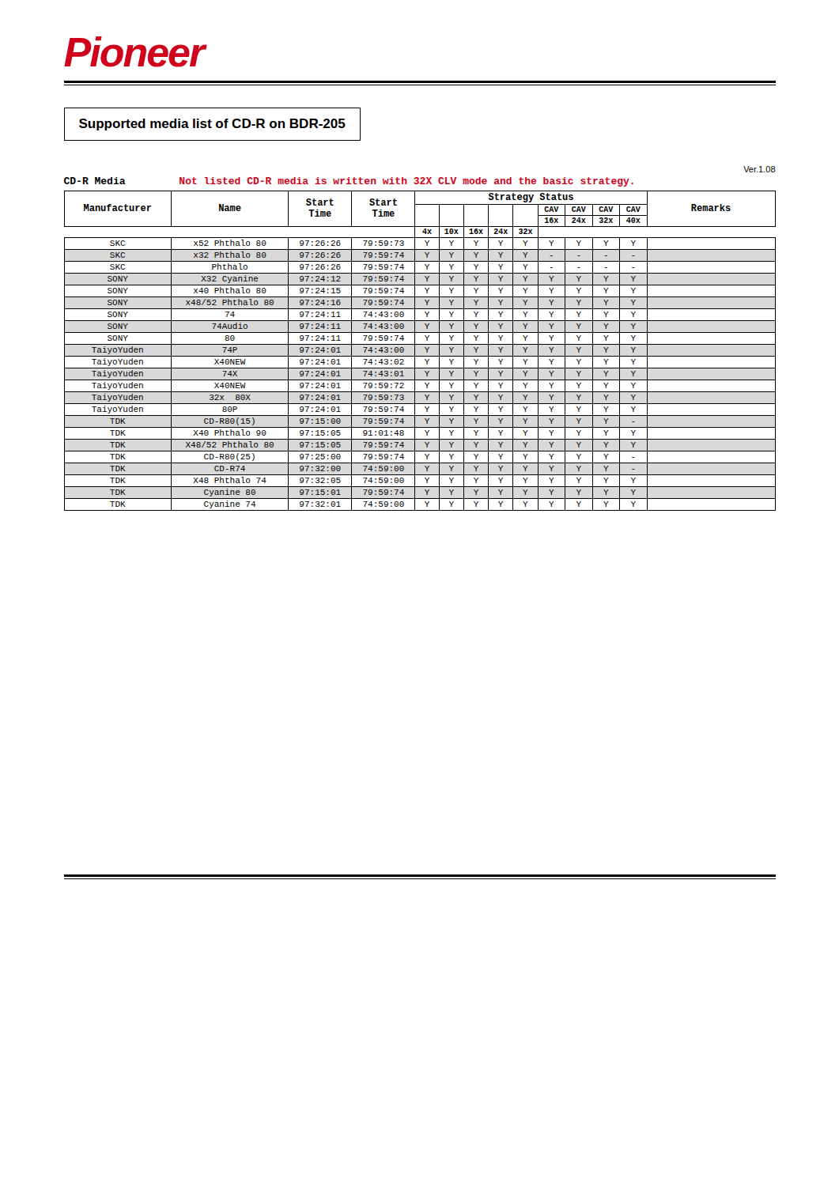Pioneer
Supported media list of CD-R on BDR-205
Ver.1.08
CD-R Media Not listed CD-R media is written with 32X CLV mode and the basic strategy.
| Manufacturer | Name | Start Time | Start Time | Strategy Status | Remarks |
| --- | --- | --- | --- | --- | --- |
| | | | | | CAV | CAV | CAV | CAV |
| 16x | 24x | 32x | 40x |
| | 4x | 10x | 16x | 24x | 32x | | |
| SKC | x52 Phthalo 80 | 97:26:26 | 79:59:73 | Y | Y | Y | Y | Y | Y | Y | Y | Y | |
| SKC | x32 Phthalo 80 | 97:26:26 | 79:59:74 | Y | Y | Y | Y | Y | - | - | - | - | |
| SKC | Phthalo | 97:26:26 | 79:59:74 | Y | Y | Y | Y | Y | - | - | - | - | |
| SONY | X32 Cyanine | 97:24:12 | 79:59:74 | Y | Y | Y | Y | Y | Y | Y | Y | Y | |
| SONY | x40 Phthalo 80 | 97:24:15 | 79:59:74 | Y | Y | Y | Y | Y | Y | Y | Y | Y | |
| SONY | x48/52 Phthalo 80 | 97:24:16 | 79:59:74 | Y | Y | Y | Y | Y | Y | Y | Y | Y | |
| SONY | 74 | 97:24:11 | 74:43:00 | Y | Y | Y | Y | Y | Y | Y | Y | Y | |
| SONY | 74Audio | 97:24:11 | 74:43:00 | Y | Y | Y | Y | Y | Y | Y | Y | Y | |
| SONY | 80 | 97:24:11 | 79:59:74 | Y | Y | Y | Y | Y | Y | Y | Y | Y | |
| TaiyoYuden | 74P | 97:24:01 | 74:43:00 | Y | Y | Y | Y | Y | Y | Y | Y | Y | |
| TaiyoYuden | X40NEW | 97:24:01 | 74:43:02 | Y | Y | Y | Y | Y | Y | Y | Y | Y | |
| TaiyoYuden | 74X | 97:24:01 | 74:43:01 | Y | Y | Y | Y | Y | Y | Y | Y | Y | |
| TaiyoYuden | X40NEW | 97:24:01 | 79:59:72 | Y | Y | Y | Y | Y | Y | Y | Y | Y | |
| TaiyoYuden | 32x 80X | 97:24:01 | 79:59:73 | Y | Y | Y | Y | Y | Y | Y | Y | Y | |
| TaiyoYuden | 80P | 97:24:01 | 79:59:74 | Y | Y | Y | Y | Y | Y | Y | Y | Y | |
| TDK | CD-R80(15) | 97:15:00 | 79:59:74 | Y | Y | Y | Y | Y | Y | Y | Y | - | |
| TDK | X40 Phthalo 90 | 97:15:05 | 91:01:48 | Y | Y | Y | Y | Y | Y | Y | Y | Y | |
| TDK | X48/52 Phthalo 80 | 97:15:05 | 79:59:74 | Y | Y | Y | Y | Y | Y | Y | Y | Y | |
| TDK | CD-R80(25) | 97:25:00 | 79:59:74 | Y | Y | Y | Y | Y | Y | Y | Y | - | |
| TDK | CD-R74 | 97:32:00 | 74:59:00 | Y | Y | Y | Y | Y | Y | Y | Y | - | |
| TDK | X48 Phthalo 74 | 97:32:05 | 74:59:00 | Y | Y | Y | Y | Y | Y | Y | Y | Y | |
| TDK | Cyanine 80 | 97:15:01 | 79:59:74 | Y | Y | Y | Y | Y | Y | Y | Y | Y | |
| TDK | Cyanine 74 | 97:32:01 | 74:59:00 | Y | Y | Y | Y | Y | Y | Y | Y | Y | |